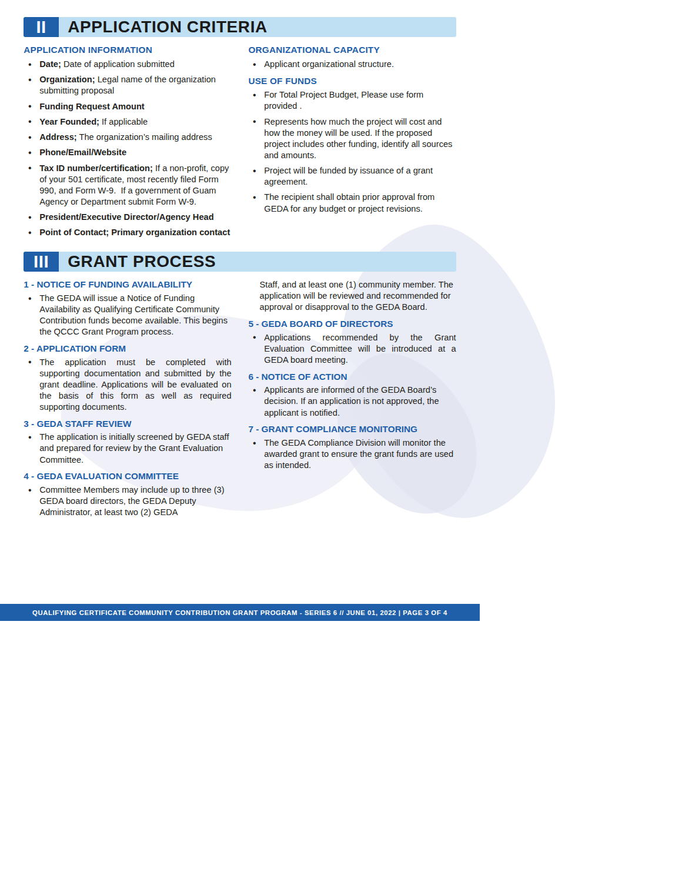II
Application Criteria
APPLICATION INFORMATION
Date; Date of application submitted
Organization; Legal name of the organization submitting proposal
Funding Request Amount
Year Founded; If applicable
Address; The organization’s mailing address
Phone/Email/Website
Tax ID number/certification; If a non-profit, copy of your 501 certificate, most recently filed Form 990, and Form W-9. If a government of Guam Agency or Department submit Form W-9.
President/Executive Director/Agency Head
Point of Contact; Primary organization contact
ORGANIZATIONAL CAPACITY
Applicant organizational structure.
USE OF FUNDS
For Total Project Budget, Please use form provided .
Represents how much the project will cost and how the money will be used. If the proposed project includes other funding, identify all sources and amounts.
Project will be funded by issuance of a grant agreement.
The recipient shall obtain prior approval from GEDA for any budget or project revisions.
III
Grant Process
1 - NOTICE OF FUNDING AVAILABILITY
The GEDA will issue a Notice of Funding Availability as Qualifying Certificate Community Contribution funds become available. This begins the QCCC Grant Program process.
2 - APPLICATION FORM
The application must be completed with supporting documentation and submitted by the grant deadline. Applications will be evaluated on the basis of this form as well as required supporting documents.
3 - GEDA STAFF REVIEW
The application is initially screened by GEDA staff and prepared for review by the Grant Evaluation Committee.
4 - GEDA EVALUATION COMMITTEE
Committee Members may include up to three (3) GEDA board directors, the GEDA Deputy Administrator, at least two (2) GEDA
Staff, and at least one (1) community member. The application will be reviewed and recommended for approval or disapproval to the GEDA Board.
5 - GEDA BOARD OF DIRECTORS
Applications recommended by the Grant Evaluation Committee will be introduced at a GEDA board meeting.
6 - NOTICE OF ACTION
Applicants are informed of the GEDA Board’s decision. If an application is not approved, the applicant is notified.
7 - GRANT COMPLIANCE MONITORING
The GEDA Compliance Division will monitor the awarded grant to ensure the grant funds are used as intended.
QUALIFYING CERTIFICATE COMMUNITY CONTRIBUTION GRANT PROGRAM - SERIES 6 // JUNE 01, 2022 | PAGE 3 OF 4